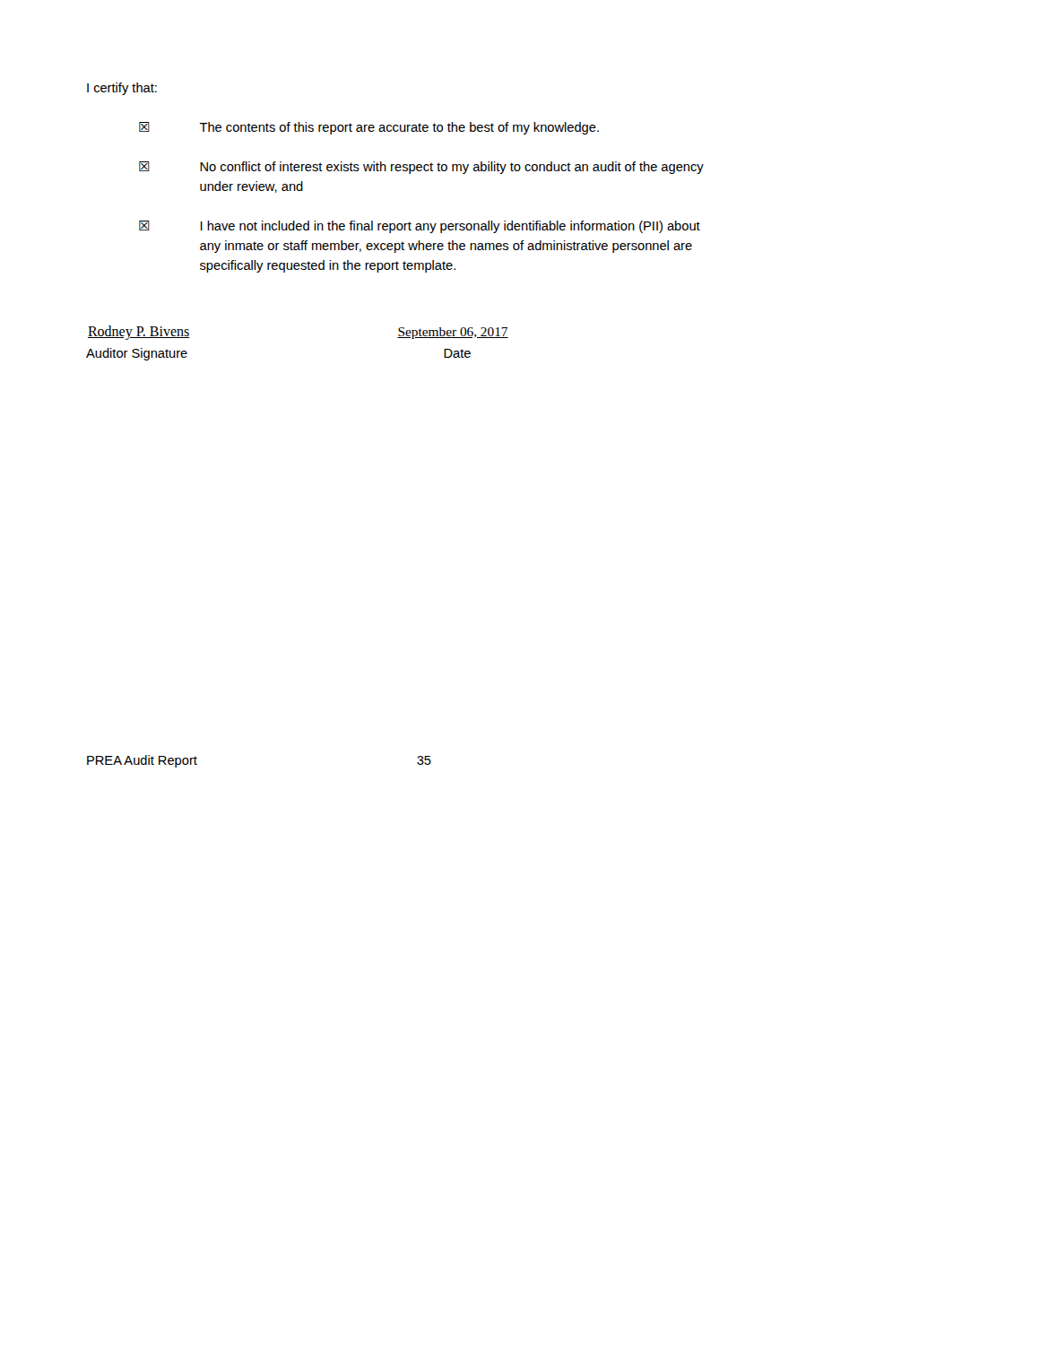I certify that:
☒ The contents of this report are accurate to the best of my knowledge.
☒ No conflict of interest exists with respect to my ability to conduct an audit of the agency under review, and
☒ I have not included in the final report any personally identifiable information (PII) about any inmate or staff member, except where the names of administrative personnel are specifically requested in the report template.
Rodney P. Bivens September 06, 2017
Auditor Signature Date
PREA Audit Report 35